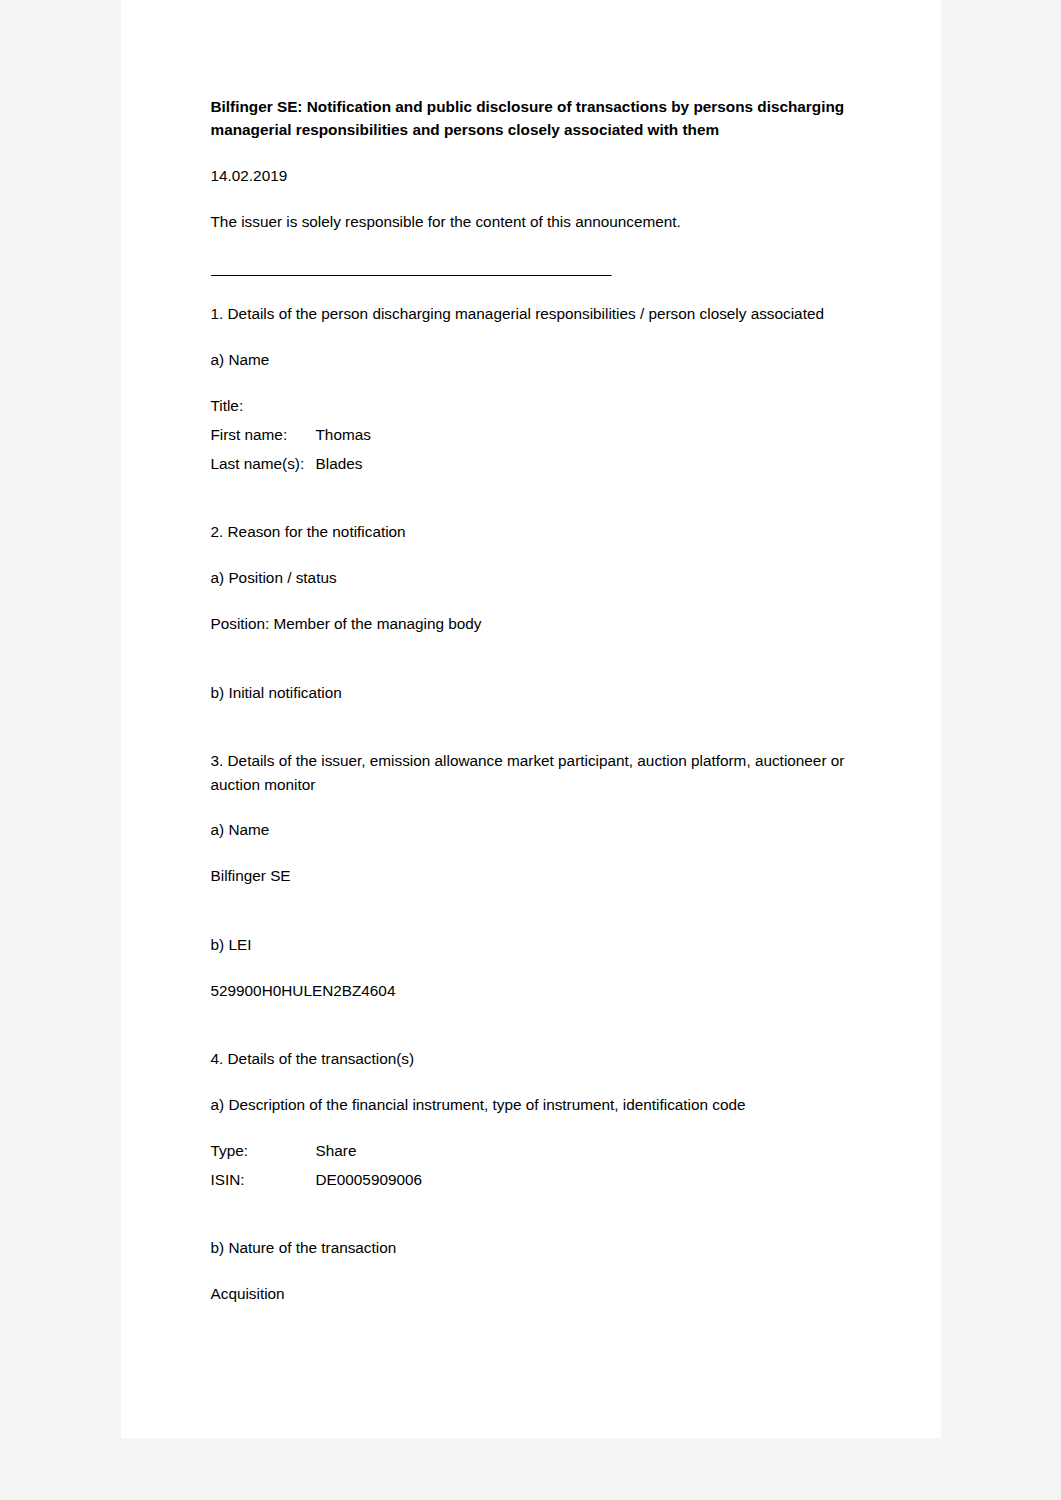Bilfinger SE: Notification and public disclosure of transactions by persons discharging managerial responsibilities and persons closely associated with them
14.02.2019
The issuer is solely responsible for the content of this announcement.
_______________________________________________
1. Details of the person discharging managerial responsibilities / person closely associated
a) Name
Title:
First name: Thomas
Last name(s): Blades
2. Reason for the notification
a) Position / status
Position: Member of the managing body
b) Initial notification
3. Details of the issuer, emission allowance market participant, auction platform, auctioneer or auction monitor
a) Name
Bilfinger SE
b) LEI
529900H0HULEN2BZ4604
4. Details of the transaction(s)
a) Description of the financial instrument, type of instrument, identification code
Type: Share
ISIN: DE0005909006
b) Nature of the transaction
Acquisition